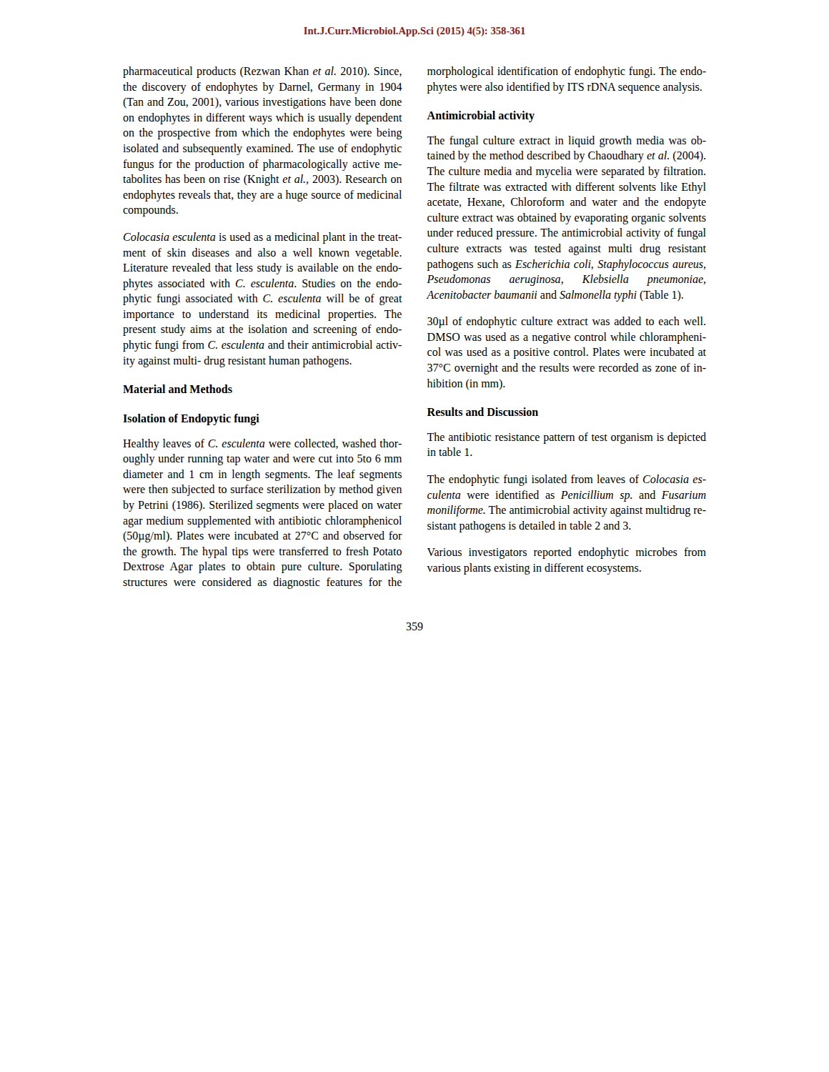Int.J.Curr.Microbiol.App.Sci (2015) 4(5): 358-361
pharmaceutical products (Rezwan Khan et al. 2010). Since, the discovery of endophytes by Darnel, Germany in 1904 (Tan and Zou, 2001), various investigations have been done on endophytes in different ways which is usually dependent on the prospective from which the endophytes were being isolated and subsequently examined. The use of endophytic fungus for the production of pharmacologically active metabolites has been on rise (Knight et al., 2003). Research on endophytes reveals that, they are a huge source of medicinal compounds.
Colocasia esculenta is used as a medicinal plant in the treatment of skin diseases and also a well known vegetable. Literature revealed that less study is available on the endophytes associated with C. esculenta. Studies on the endophytic fungi associated with C. esculenta will be of great importance to understand its medicinal properties. The present study aims at the isolation and screening of endophytic fungi from C. esculenta and their antimicrobial activity against multi- drug resistant human pathogens.
Material and Methods
Isolation of Endopytic fungi
Healthy leaves of C. esculenta were collected, washed thoroughly under running tap water and were cut into 5to 6 mm diameter and 1 cm in length segments. The leaf segments were then subjected to surface sterilization by method given by Petrini (1986). Sterilized segments were placed on water agar medium supplemented with antibiotic chloramphenicol (50µg/ml). Plates were incubated at 27°C and observed for the growth. The hypal tips were transferred to fresh Potato Dextrose Agar plates to obtain pure culture. Sporulating structures were considered as diagnostic features for the morphological identification of endophytic fungi. The endophytes were also identified by ITS rDNA sequence analysis.
Antimicrobial activity
The fungal culture extract in liquid growth media was obtained by the method described by Chaoudhary et al. (2004). The culture media and mycelia were separated by filtration. The filtrate was extracted with different solvents like Ethyl acetate, Hexane, Chloroform and water and the endopyte culture extract was obtained by evaporating organic solvents under reduced pressure. The antimicrobial activity of fungal culture extracts was tested against multi drug resistant pathogens such as Escherichia coli, Staphylococcus aureus, Pseudomonas aeruginosa, Klebsiella pneumoniae, Acenitobacter baumanii and Salmonella typhi (Table 1).
30µl of endophytic culture extract was added to each well. DMSO was used as a negative control while chloramphenicol was used as a positive control. Plates were incubated at 37°C overnight and the results were recorded as zone of inhibition (in mm).
Results and Discussion
The antibiotic resistance pattern of test organism is depicted in table 1.
The endophytic fungi isolated from leaves of Colocasia esculenta were identified as Penicillium sp. and Fusarium moniliforme. The antimicrobial activity against multidrug resistant pathogens is detailed in table 2 and 3.
Various investigators reported endophytic microbes from various plants existing in different ecosystems.
359